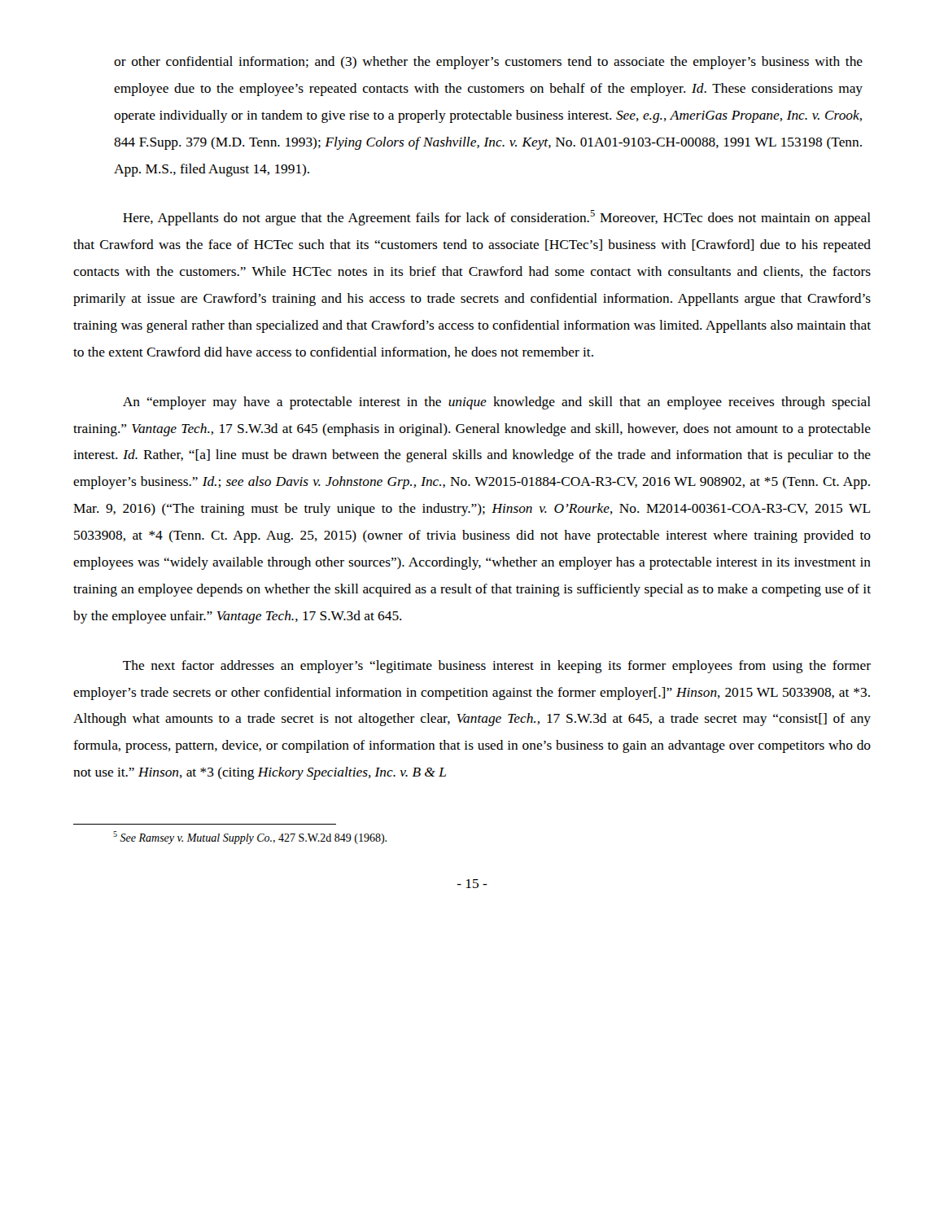or other confidential information; and (3) whether the employer’s customers tend to associate the employer’s business with the employee due to the employee’s repeated contacts with the customers on behalf of the employer. Id. These considerations may operate individually or in tandem to give rise to a properly protectable business interest. See, e.g., AmeriGas Propane, Inc. v. Crook, 844 F.Supp. 379 (M.D. Tenn. 1993); Flying Colors of Nashville, Inc. v. Keyt, No. 01A01-9103-CH-00088, 1991 WL 153198 (Tenn. App. M.S., filed August 14, 1991).
Here, Appellants do not argue that the Agreement fails for lack of consideration.5 Moreover, HCTec does not maintain on appeal that Crawford was the face of HCTec such that its “customers tend to associate [HCTec’s] business with [Crawford] due to his repeated contacts with the customers.” While HCTec notes in its brief that Crawford had some contact with consultants and clients, the factors primarily at issue are Crawford’s training and his access to trade secrets and confidential information. Appellants argue that Crawford’s training was general rather than specialized and that Crawford’s access to confidential information was limited. Appellants also maintain that to the extent Crawford did have access to confidential information, he does not remember it.
An “employer may have a protectable interest in the unique knowledge and skill that an employee receives through special training.” Vantage Tech., 17 S.W.3d at 645 (emphasis in original). General knowledge and skill, however, does not amount to a protectable interest. Id. Rather, “[a] line must be drawn between the general skills and knowledge of the trade and information that is peculiar to the employer’s business.” Id.; see also Davis v. Johnstone Grp., Inc., No. W2015-01884-COA-R3-CV, 2016 WL 908902, at *5 (Tenn. Ct. App. Mar. 9, 2016) (“The training must be truly unique to the industry.”); Hinson v. O’Rourke, No. M2014-00361-COA-R3-CV, 2015 WL 5033908, at *4 (Tenn. Ct. App. Aug. 25, 2015) (owner of trivia business did not have protectable interest where training provided to employees was “widely available through other sources”). Accordingly, “whether an employer has a protectable interest in its investment in training an employee depends on whether the skill acquired as a result of that training is sufficiently special as to make a competing use of it by the employee unfair.” Vantage Tech., 17 S.W.3d at 645.
The next factor addresses an employer’s “legitimate business interest in keeping its former employees from using the former employer’s trade secrets or other confidential information in competition against the former employer[.]” Hinson, 2015 WL 5033908, at *3. Although what amounts to a trade secret is not altogether clear, Vantage Tech., 17 S.W.3d at 645, a trade secret may “consist[] of any formula, process, pattern, device, or compilation of information that is used in one’s business to gain an advantage over competitors who do not use it.” Hinson, at *3 (citing Hickory Specialties, Inc. v. B & L
5 See Ramsey v. Mutual Supply Co., 427 S.W.2d 849 (1968).
- 15 -